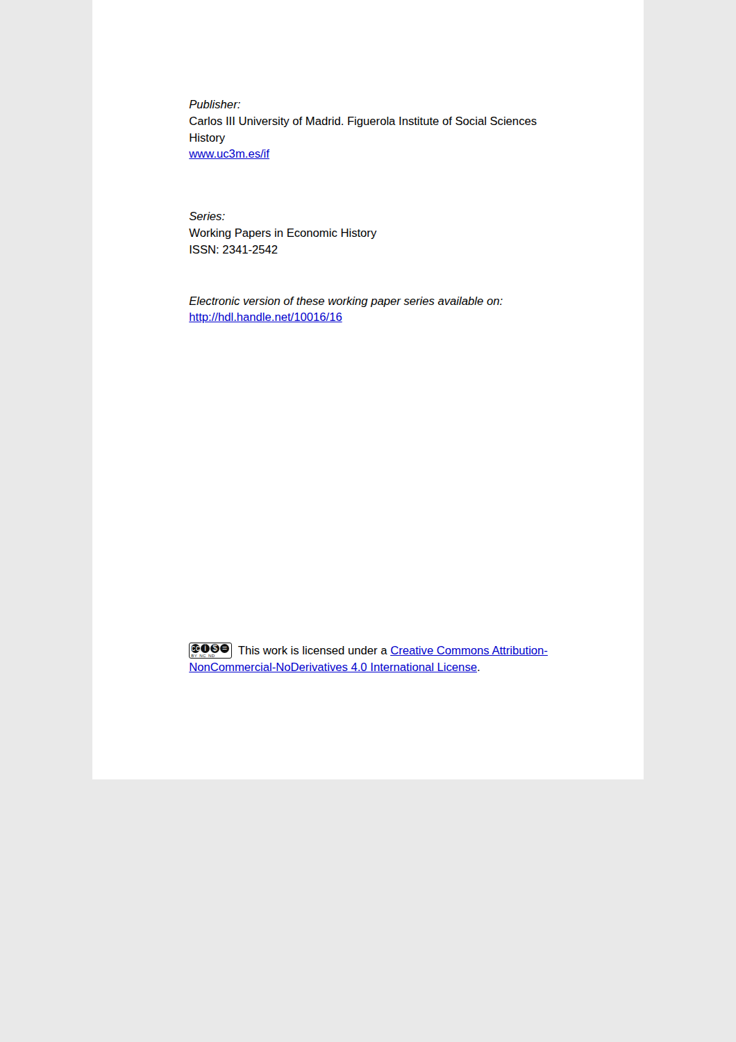Publisher:
Carlos III University of Madrid. Figuerola Institute of Social Sciences History
www.uc3m.es/if
Series:
Working Papers in Economic History
ISSN: 2341-2542
Electronic version of these working paper series available on:
http://hdl.handle.net/10016/16
cc i$= BY NC ND This work is licensed under a Creative Commons Attribution-NonCommercial-NoDerivatives 4.0 International License.